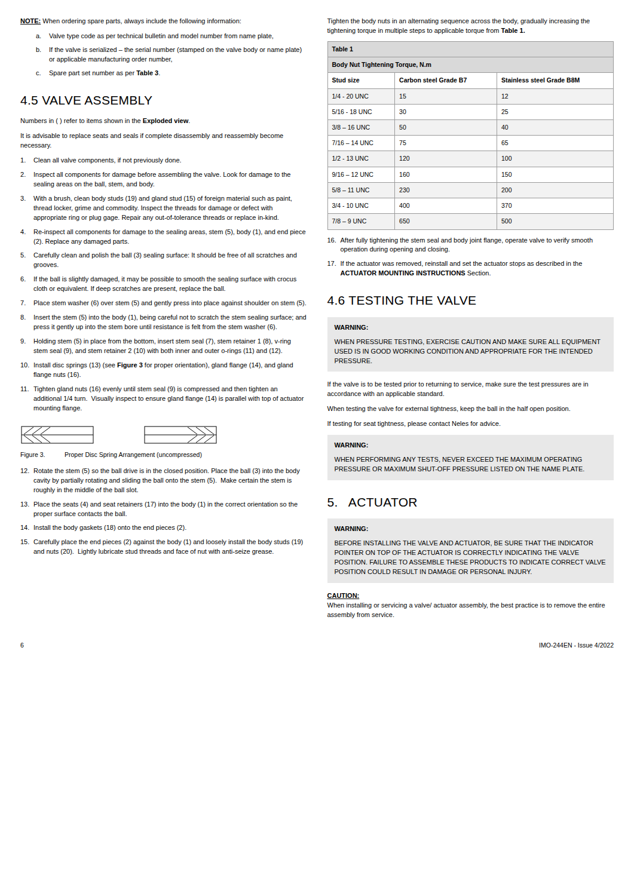NOTE: When ordering spare parts, always include the following information:
a. Valve type code as per technical bulletin and model number from name plate,
b. If the valve is serialized – the serial number (stamped on the valve body or name plate) or applicable manufacturing order number,
c. Spare part set number as per Table 3.
4.5 VALVE ASSEMBLY
Numbers in ( ) refer to items shown in the Exploded view.
It is advisable to replace seats and seals if complete disassembly and reassembly become necessary.
Clean all valve components, if not previously done.
Inspect all components for damage before assembling the valve. Look for damage to the sealing areas on the ball, stem, and body.
With a brush, clean body studs (19) and gland stud (15) of foreign material such as paint, thread locker, grime and commodity. Inspect the threads for damage or defect with appropriate ring or plug gage. Repair any out-of-tolerance threads or replace in-kind.
Re-inspect all components for damage to the sealing areas, stem (5), body (1), and end piece (2). Replace any damaged parts.
Carefully clean and polish the ball (3) sealing surface: It should be free of all scratches and grooves.
If the ball is slightly damaged, it may be possible to smooth the sealing surface with crocus cloth or equivalent. If deep scratches are present, replace the ball.
Place stem washer (6) over stem (5) and gently press into place against shoulder on stem (5).
Insert the stem (5) into the body (1), being careful not to scratch the stem sealing surface; and press it gently up into the stem bore until resistance is felt from the stem washer (6).
Holding stem (5) in place from the bottom, insert stem seal (7), stem retainer 1 (8), v-ring stem seal (9), and stem retainer 2 (10) with both inner and outer o-rings (11) and (12).
Install disc springs (13) (see Figure 3 for proper orientation), gland flange (14), and gland flange nuts (16).
Tighten gland nuts (16) evenly until stem seal (9) is compressed and then tighten an additional 1/4 turn. Visually inspect to ensure gland flange (14) is parallel with top of actuator mounting flange.
Figure 3. Proper Disc Spring Arrangement (uncompressed)
Rotate the stem (5) so the ball drive is in the closed position. Place the ball (3) into the body cavity by partially rotating and sliding the ball onto the stem (5). Make certain the stem is roughly in the middle of the ball slot.
Place the seats (4) and seat retainers (17) into the body (1) in the correct orientation so the proper surface contacts the ball.
Install the body gaskets (18) onto the end pieces (2).
Carefully place the end pieces (2) against the body (1) and loosely install the body studs (19) and nuts (20). Lightly lubricate stud threads and face of nut with anti-seize grease.
Tighten the body nuts in an alternating sequence across the body, gradually increasing the tightening torque in multiple steps to applicable torque from Table 1.
| Table 1 |
| --- |
| Body Nut Tightening Torque, N.m |
| Stud size | Carbon steel Grade B7 | Stainless steel Grade B8M |
| 1/4 - 20 UNC | 15 | 12 |
| 5/16 - 18 UNC | 30 | 25 |
| 3/8 – 16 UNC | 50 | 40 |
| 7/16 – 14 UNC | 75 | 65 |
| 1/2 - 13 UNC | 120 | 100 |
| 9/16 – 12 UNC | 160 | 150 |
| 5/8 – 11 UNC | 230 | 200 |
| 3/4 - 10 UNC | 400 | 370 |
| 7/8 – 9 UNC | 650 | 500 |
After fully tightening the stem seal and body joint flange, operate valve to verify smooth operation during opening and closing.
If the actuator was removed, reinstall and set the actuator stops as described in the ACTUATOR MOUNTING INSTRUCTIONS Section.
4.6 TESTING THE VALVE
WARNING:
WHEN PRESSURE TESTING, EXERCISE CAUTION AND MAKE SURE ALL EQUIPMENT USED IS IN GOOD WORKING CONDITION AND APPROPRIATE FOR THE INTENDED PRESSURE.
If the valve is to be tested prior to returning to service, make sure the test pressures are in accordance with an applicable standard.
When testing the valve for external tightness, keep the ball in the half open position.
If testing for seat tightness, please contact Neles for advice.
WARNING:
WHEN PERFORMING ANY TESTS, NEVER EXCEED THE MAXIMUM OPERATING PRESSURE OR MAXIMUM SHUT-OFF PRESSURE LISTED ON THE NAME PLATE.
5. ACTUATOR
WARNING:
BEFORE INSTALLING THE VALVE AND ACTUATOR, BE SURE THAT THE INDICATOR POINTER ON TOP OF THE ACTUATOR IS CORRECTLY INDICATING THE VALVE POSITION. FAILURE TO ASSEMBLE THESE PRODUCTS TO INDICATE CORRECT VALVE POSITION COULD RESULT IN DAMAGE OR PERSONAL INJURY.
CAUTION:
When installing or servicing a valve/ actuator assembly, the best practice is to remove the entire assembly from service.
6 IMO-244EN - Issue 4/2022